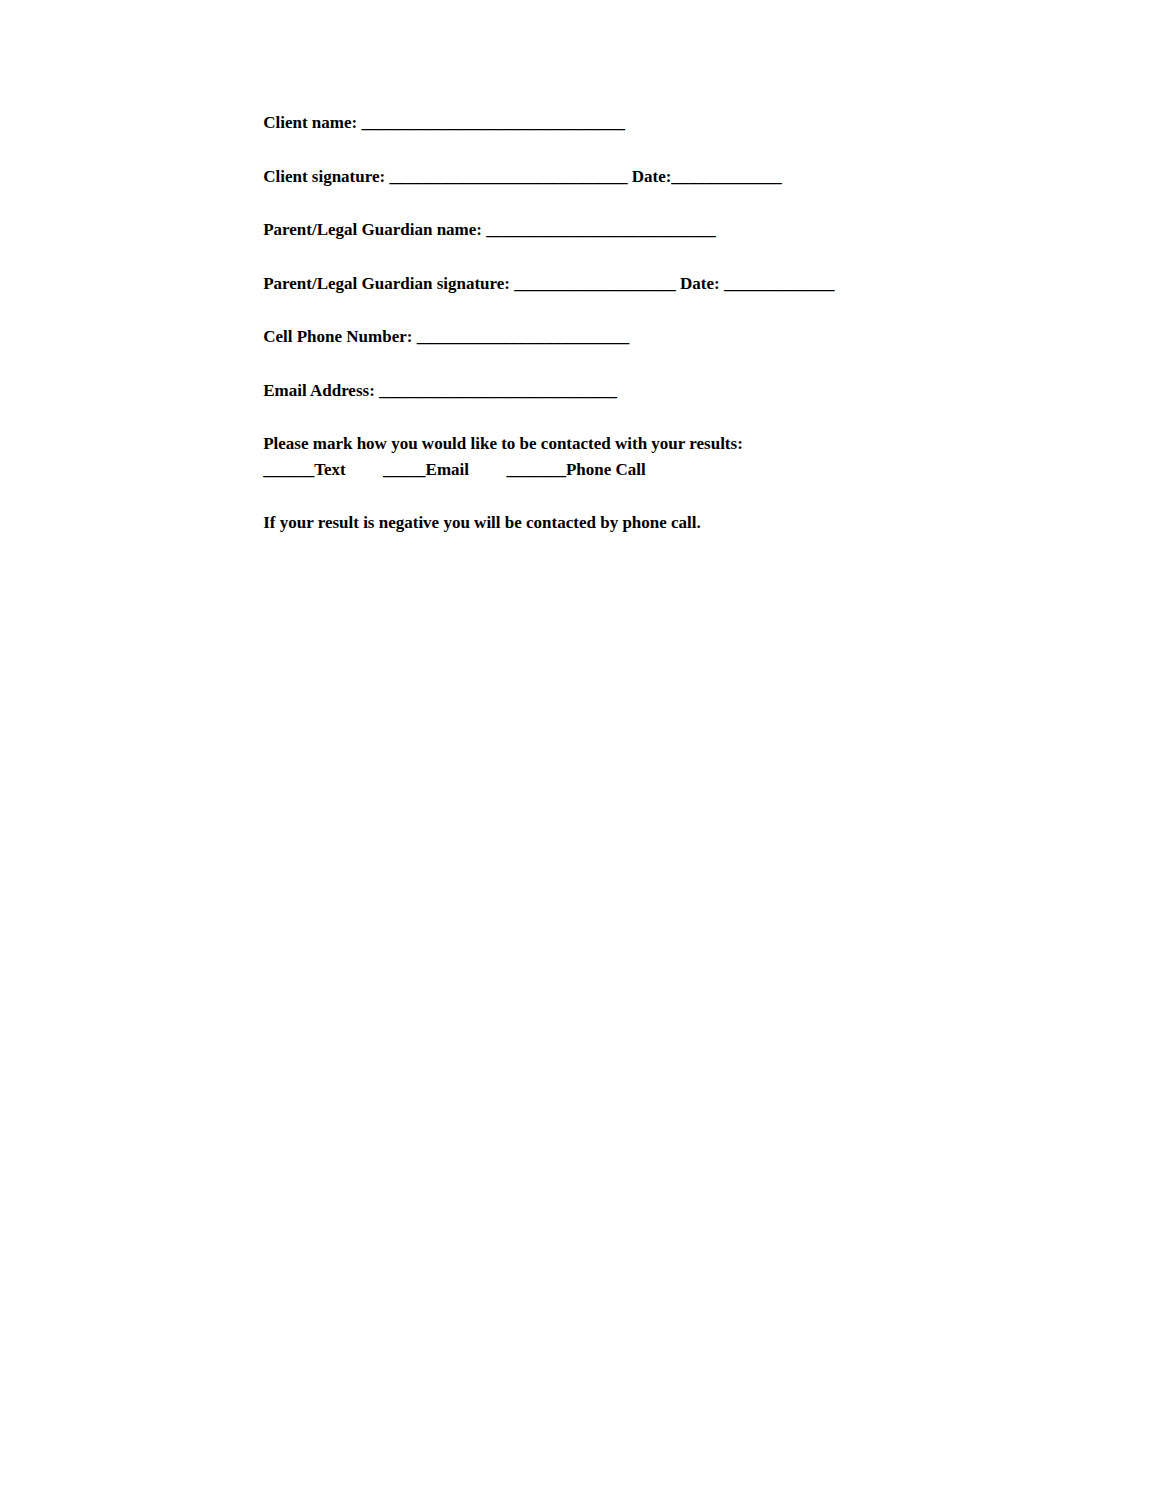Client name: _______________________________
Client signature: ____________________________ Date:_____________
Parent/Legal Guardian name: ___________________________
Parent/Legal Guardian signature: ___________________ Date: _____________
Cell Phone Number: _________________________
Email Address: ____________________________
Please mark how you would like to be contacted with your results:
______Text _____Email _______Phone Call
If your result is negative you will be contacted by phone call.